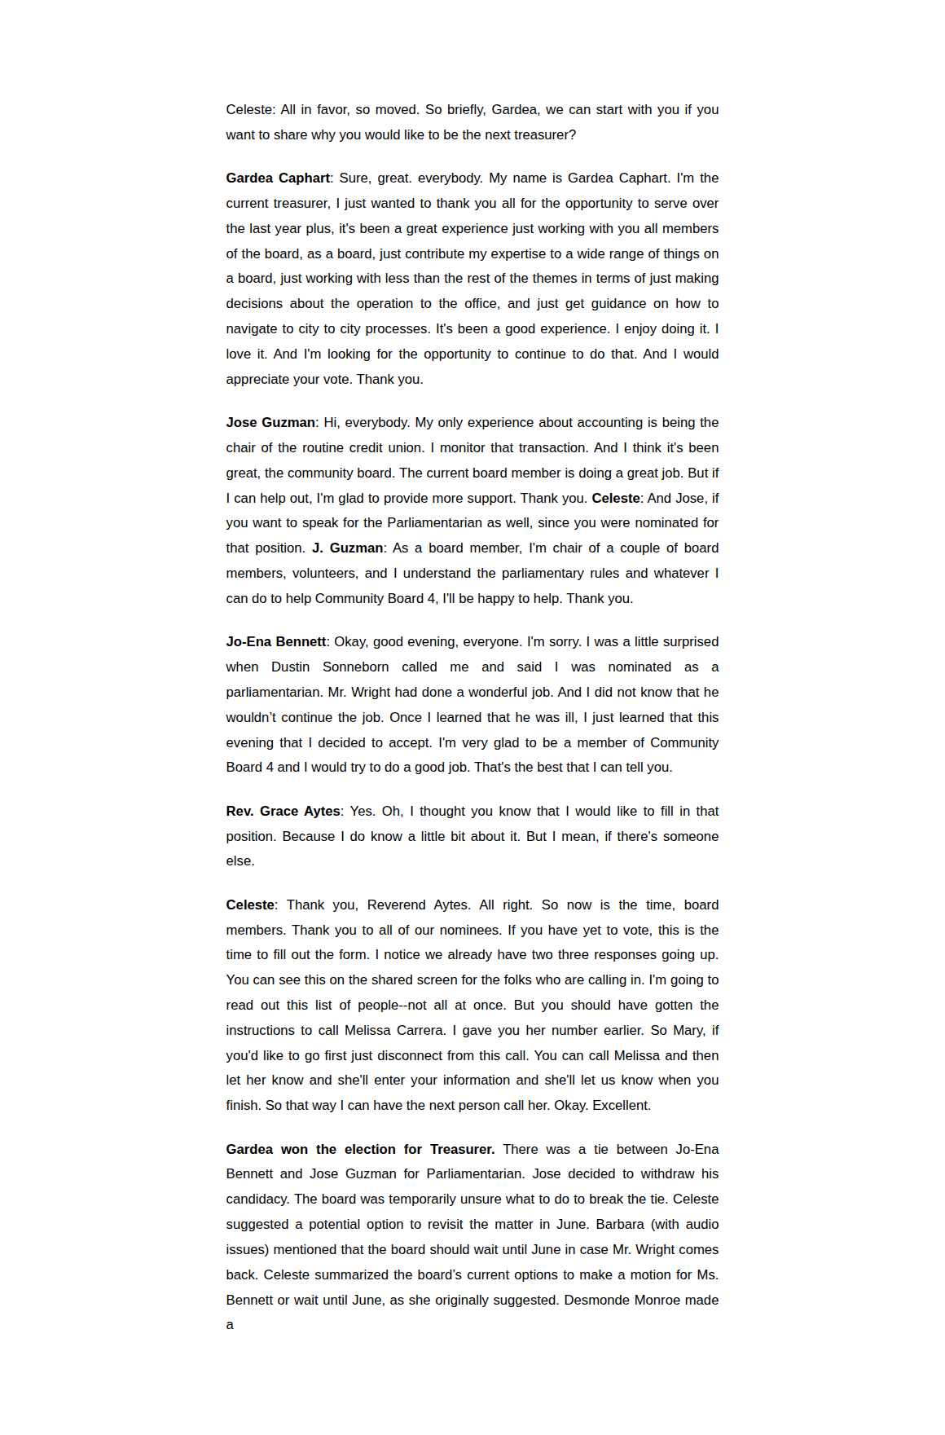Celeste: All in favor, so moved. So briefly, Gardea, we can start with you if you want to share why you would like to be the next treasurer?
Gardea Caphart: Sure, great. everybody. My name is Gardea Caphart. I'm the current treasurer, I just wanted to thank you all for the opportunity to serve over the last year plus, it's been a great experience just working with you all members of the board, as a board, just contribute my expertise to a wide range of things on a board, just working with less than the rest of the themes in terms of just making decisions about the operation to the office, and just get guidance on how to navigate to city to city processes. It's been a good experience. I enjoy doing it. I love it. And I'm looking for the opportunity to continue to do that. And I would appreciate your vote. Thank you.
Jose Guzman: Hi, everybody. My only experience about accounting is being the chair of the routine credit union. I monitor that transaction. And I think it's been great, the community board. The current board member is doing a great job. But if I can help out, I'm glad to provide more support. Thank you. Celeste: And Jose, if you want to speak for the Parliamentarian as well, since you were nominated for that position. J. Guzman: As a board member, I'm chair of a couple of board members, volunteers, and I understand the parliamentary rules and whatever I can do to help Community Board 4, I'll be happy to help. Thank you.
Jo-Ena Bennett: Okay, good evening, everyone. I'm sorry. I was a little surprised when Dustin Sonneborn called me and said I was nominated as a parliamentarian. Mr. Wright had done a wonderful job. And I did not know that he wouldn’t continue the job. Once I learned that he was ill, I just learned that this evening that I decided to accept. I'm very glad to be a member of Community Board 4 and I would try to do a good job. That's the best that I can tell you.
Rev. Grace Aytes: Yes. Oh, I thought you know that I would like to fill in that position. Because I do know a little bit about it. But I mean, if there's someone else.
Celeste: Thank you, Reverend Aytes. All right. So now is the time, board members. Thank you to all of our nominees. If you have yet to vote, this is the time to fill out the form. I notice we already have two three responses going up. You can see this on the shared screen for the folks who are calling in. I'm going to read out this list of people--not all at once. But you should have gotten the instructions to call Melissa Carrera. I gave you her number earlier. So Mary, if you'd like to go first just disconnect from this call. You can call Melissa and then let her know and she'll enter your information and she'll let us know when you finish. So that way I can have the next person call her. Okay. Excellent.
Gardea won the election for Treasurer. There was a tie between Jo-Ena Bennett and Jose Guzman for Parliamentarian. Jose decided to withdraw his candidacy. The board was temporarily unsure what to do to break the tie. Celeste suggested a potential option to revisit the matter in June. Barbara (with audio issues) mentioned that the board should wait until June in case Mr. Wright comes back. Celeste summarized the board’s current options to make a motion for Ms. Bennett or wait until June, as she originally suggested. Desmonde Monroe made a